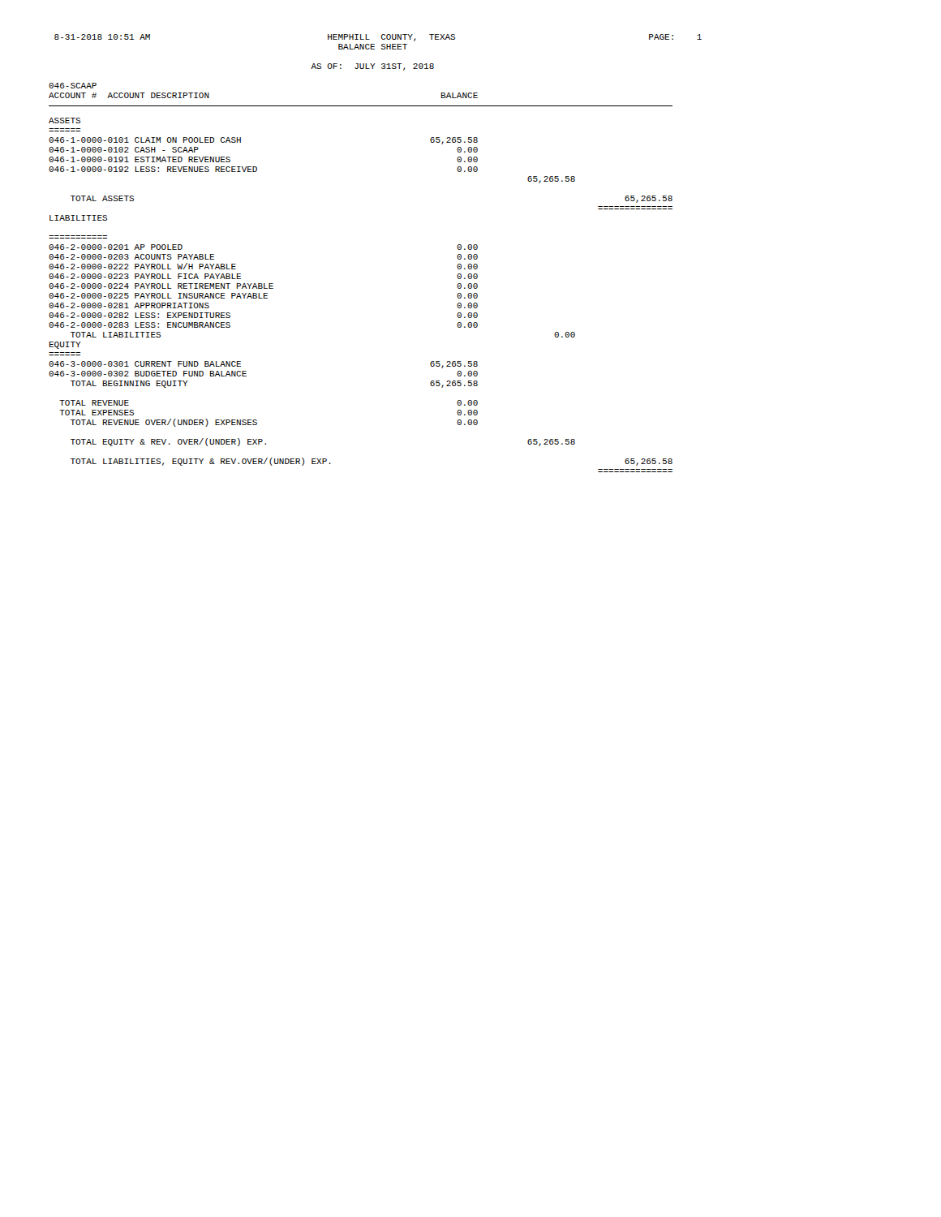8-31-2018 10:51 AM                                 HEMPHILL  COUNTY,  TEXAS                                    PAGE:    1
                                                      BALANCE SHEET

                                                 AS OF:  JULY 31ST, 2018

046-SCAAP
| ACCOUNT # ACCOUNT DESCRIPTION | | BALANCE | | |
| ASSETS |
| ====== |
| 046-1-0000-0101 CLAIM ON POOLED CASH | | 65,265.58 | | |
| 046-1-0000-0102 CASH - SCAAP | | 0.00 | | |
| 046-1-0000-0191 ESTIMATED REVENUES | | 0.00 | | |
| 046-1-0000-0192 LESS: REVENUES RECEIVED | | 0.00 | | |
| | | | 65,265.58 | |
| TOTAL ASSETS | | | | 65,265.58 |
| | | | | ============== |
| LIABILITIES |
| =========== |
| 046-2-0000-0201 AP POOLED | | 0.00 | | |
| 046-2-0000-0203 ACOUNTS PAYABLE | | 0.00 | | |
| 046-2-0000-0222 PAYROLL W/H PAYABLE | | 0.00 | | |
| 046-2-0000-0223 PAYROLL FICA PAYABLE | | 0.00 | | |
| 046-2-0000-0224 PAYROLL RETIREMENT PAYABLE | | 0.00 | | |
| 046-2-0000-0225 PAYROLL INSURANCE PAYABLE | | 0.00 | | |
| 046-2-0000-0281 APPROPRIATIONS | | 0.00 | | |
| 046-2-0000-0282 LESS: EXPENDITURES | | 0.00 | | |
| 046-2-0000-0283 LESS: ENCUMBRANCES | | 0.00 | | |
| TOTAL LIABILITIES | | | 0.00 | |
| EQUITY |
| ====== |
| 046-3-0000-0301 CURRENT FUND BALANCE | | 65,265.58 | | |
| 046-3-0000-0302 BUDGETED FUND BALANCE | | 0.00 | | |
| TOTAL BEGINNING EQUITY | | 65,265.58 | | |
| TOTAL REVENUE | | 0.00 | | |
| TOTAL EXPENSES | | 0.00 | | |
| TOTAL REVENUE OVER/(UNDER) EXPENSES | | 0.00 | | |
| TOTAL EQUITY & REV. OVER/(UNDER) EXP. | | | 65,265.58 | |
| TOTAL LIABILITIES, EQUITY & REV.OVER/(UNDER) EXP. | | | | 65,265.58 |
| | | | | ============== |